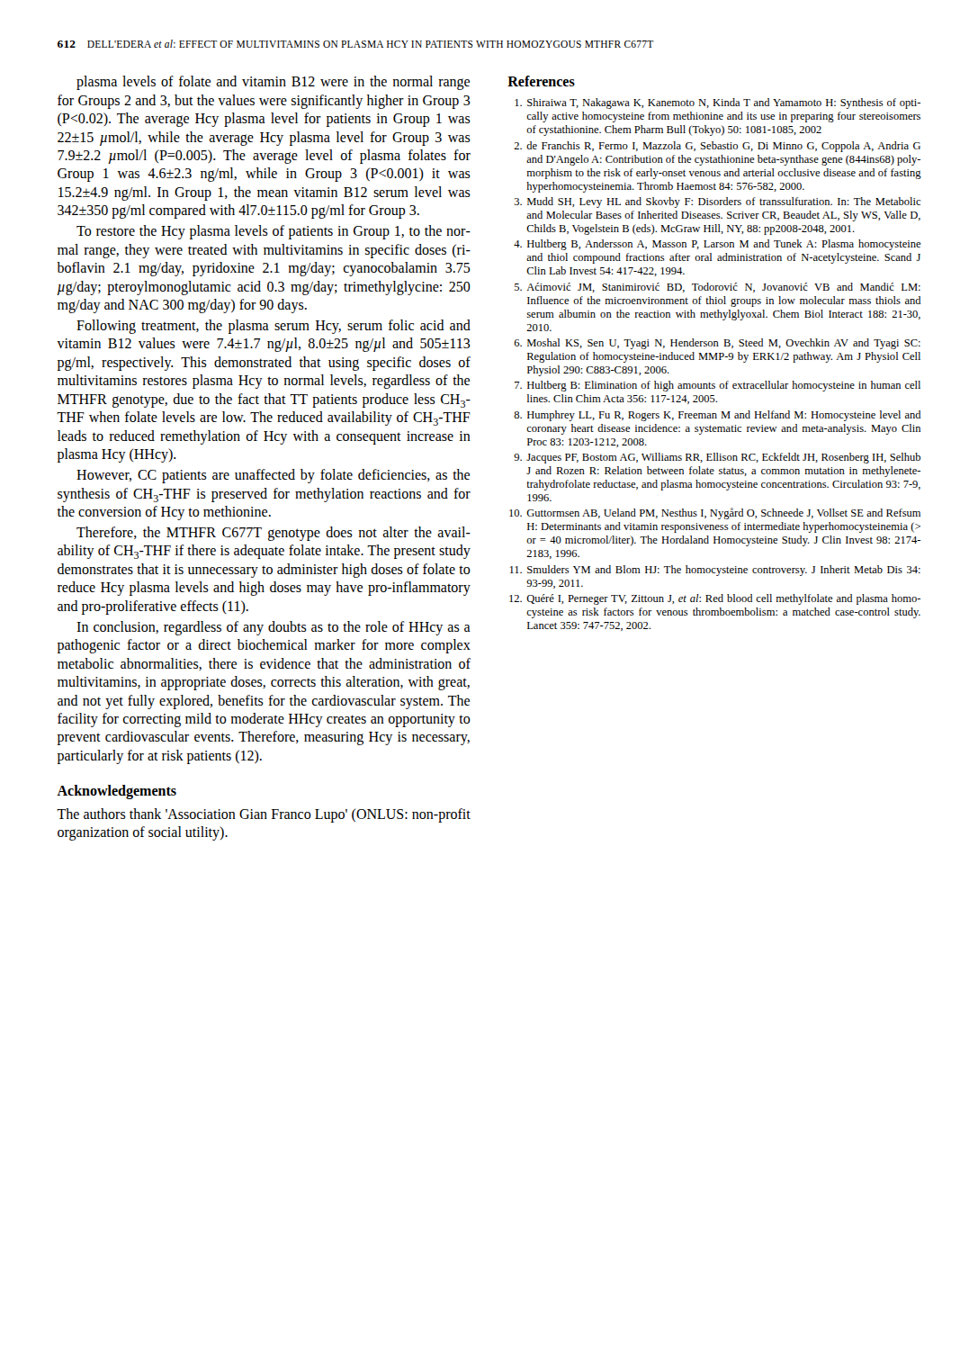612 DELL'EDERA et al: EFFECT OF MULTIVITAMINS ON PLASMA Hcy IN PATIENTS WITH HOMOZYGOUS MTHFR C677T
plasma levels of folate and vitamin B12 were in the normal range for Groups 2 and 3, but the values were significantly higher in Group 3 (P<0.02). The average Hcy plasma level for patients in Group 1 was 22±15 µmol/l, while the average Hcy plasma level for Group 3 was 7.9±2.2 µmol/l (P=0.005). The average level of plasma folates for Group 1 was 4.6±2.3 ng/ml, while in Group 3 (P<0.001) it was 15.2±4.9 ng/ml. In Group 1, the mean vitamin B12 serum level was 342±350 pg/ml compared with 4l7.0±115.0 pg/ml for Group 3.
To restore the Hcy plasma levels of patients in Group 1, to the normal range, they were treated with multivitamins in specific doses (riboflavin 2.1 mg/day, pyridoxine 2.1 mg/day; cyanocobalamin 3.75 µg/day; pteroylmonoglutamic acid 0.3 mg/day; trimethylglycine: 250 mg/day and NAC 300 mg/day) for 90 days.
Following treatment, the plasma serum Hcy, serum folic acid and vitamin B12 values were 7.4±1.7 ng/µl, 8.0±25 ng/µl and 505±113 pg/ml, respectively. This demonstrated that using specific doses of multivitamins restores plasma Hcy to normal levels, regardless of the MTHFR genotype, due to the fact that TT patients produce less CH3-THF when folate levels are low. The reduced availability of CH3-THF leads to reduced remethylation of Hcy with a consequent increase in plasma Hcy (HHcy).
However, CC patients are unaffected by folate deficiencies, as the synthesis of CH3-THF is preserved for methylation reactions and for the conversion of Hcy to methionine.
Therefore, the MTHFR C677T genotype does not alter the availability of CH3-THF if there is adequate folate intake. The present study demonstrates that it is unnecessary to administer high doses of folate to reduce Hcy plasma levels and high doses may have pro-inflammatory and pro-proliferative effects (11).
In conclusion, regardless of any doubts as to the role of HHcy as a pathogenic factor or a direct biochemical marker for more complex metabolic abnormalities, there is evidence that the administration of multivitamins, in appropriate doses, corrects this alteration, with great, and not yet fully explored, benefits for the cardiovascular system. The facility for correcting mild to moderate HHcy creates an opportunity to prevent cardiovascular events. Therefore, measuring Hcy is necessary, particularly for at risk patients (12).
Acknowledgements
The authors thank 'Association Gian Franco Lupo' (ONLUS: non-profit organization of social utility).
References
Shiraiwa T, Nakagawa K, Kanemoto N, Kinda T and Yamamoto H: Synthesis of optically active homocysteine from methionine and its use in preparing four stereoisomers of cystathionine. Chem Pharm Bull (Tokyo) 50: 1081-1085, 2002
de Franchis R, Fermo I, Mazzola G, Sebastio G, Di Minno G, Coppola A, Andria G and D'Angelo A: Contribution of the cystathionine beta-synthase gene (844ins68) polymorphism to the risk of early-onset venous and arterial occlusive disease and of fasting hyperhomocysteinemia. Thromb Haemost 84: 576-582, 2000.
Mudd SH, Levy HL and Skovby F: Disorders of transsulfuration. In: The Metabolic and Molecular Bases of Inherited Diseases. Scriver CR, Beaudet AL, Sly WS, Valle D, Childs B, Vogelstein B (eds). McGraw Hill, NY, 88: pp2008-2048, 2001.
Hultberg B, Andersson A, Masson P, Larson M and Tunek A: Plasma homocysteine and thiol compound fractions after oral administration of N-acetylcysteine. Scand J Clin Lab Invest 54: 417-422, 1994.
Aćimović JM, Stanimirović BD, Todorović N, Jovanović VB and Mandić LM: Influence of the microenvironment of thiol groups in low molecular mass thiols and serum albumin on the reaction with methylglyoxal. Chem Biol Interact 188: 21-30, 2010.
Moshal KS, Sen U, Tyagi N, Henderson B, Steed M, Ovechkin AV and Tyagi SC: Regulation of homocysteine-induced MMP-9 by ERK1/2 pathway. Am J Physiol Cell Physiol 290: C883-C891, 2006.
Hultberg B: Elimination of high amounts of extracellular homocysteine in human cell lines. Clin Chim Acta 356: 117-124, 2005.
Humphrey LL, Fu R, Rogers K, Freeman M and Helfand M: Homocysteine level and coronary heart disease incidence: a systematic review and meta-analysis. Mayo Clin Proc 83: 1203-1212, 2008.
Jacques PF, Bostom AG, Williams RR, Ellison RC, Eckfeldt JH, Rosenberg IH, Selhub J and Rozen R: Relation between folate status, a common mutation in methylenetetrahydrofolate reductase, and plasma homocysteine concentrations. Circulation 93: 7-9, 1996.
Guttormsen AB, Ueland PM, Nesthus I, Nygård O, Schneede J, Vollset SE and Refsum H: Determinants and vitamin responsiveness of intermediate hyperhomocysteinemia (> or = 40 micromol/liter). The Hordaland Homocysteine Study. J Clin Invest 98: 2174-2183, 1996.
Smulders YM and Blom HJ: The homocysteine controversy. J Inherit Metab Dis 34: 93-99, 2011.
Quéré I, Perneger TV, Zittoun J, et al: Red blood cell methylfolate and plasma homocysteine as risk factors for venous thromboembolism: a matched case-control study. Lancet 359: 747-752, 2002.